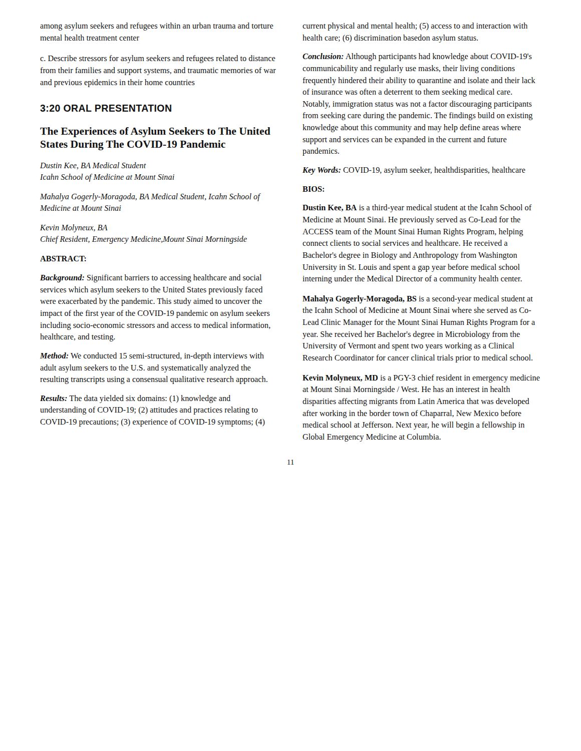among asylum seekers and refugees within an urban trauma and torture mental health treatment center
c. Describe stressors for asylum seekers and refugees related to distance from their families and support systems, and traumatic memories of war and previous epidemics in their home countries
3:20 ORAL PRESENTATION
The Experiences of Asylum Seekers to The United States During The COVID-19 Pandemic
Dustin Kee, BA Medical Student
Icahn School of Medicine at Mount Sinai
Mahalya Gogerly-Moragoda, BA Medical Student, Icahn School of Medicine at Mount Sinai
Kevin Molyneux, BA
Chief Resident, Emergency Medicine,Mount Sinai Morningside
ABSTRACT:
Background: Significant barriers to accessing healthcare and social services which asylum seekers to the United States previously faced were exacerbated by the pandemic. This study aimed to uncover the impact of the first year of the COVID-19 pandemic on asylum seekers including socio-economic stressors and access to medical information, healthcare, and testing.
Method: We conducted 15 semi-structured, in-depth interviews with adult asylum seekers to the U.S. and systematically analyzed the resulting transcripts using a consensual qualitative research approach.
Results: The data yielded six domains: (1) knowledge and understanding of COVID-19; (2) attitudes and practices relating to COVID-19 precautions; (3) experience of COVID-19 symptoms; (4) current physical and mental health; (5) access to and interaction with health care; (6) discrimination basedon asylum status.
Conclusion: Although participants had knowledge about COVID-19's communicability and regularly use masks, their living conditions frequently hindered their ability to quarantine and isolate and their lack of insurance was often a deterrent to them seeking medical care. Notably, immigration status was not a factor discouraging participants from seeking care during the pandemic. The findings build on existing knowledge about this community and may help define areas where support and services can be expanded in the current and future pandemics.
Key Words: COVID-19, asylum seeker, healthdisparities, healthcare
BIOS:
Dustin Kee, BA is a third-year medical student at the Icahn School of Medicine at Mount Sinai. He previously served as Co-Lead for the ACCESS team of the Mount Sinai Human Rights Program, helping connect clients to social services and healthcare. He received a Bachelor's degree in Biology and Anthropology from Washington University in St. Louis and spent a gap year before medical school interning under the Medical Director of a community health center.
Mahalya Gogerly-Moragoda, BS is a second-year medical student at the Icahn School of Medicine at Mount Sinai where she served as Co-Lead Clinic Manager for the Mount Sinai Human Rights Program for a year. She received her Bachelor's degree in Microbiology from the University of Vermont and spent two years working as a Clinical Research Coordinator for cancer clinical trials prior to medical school.
Kevin Molyneux, MD is a PGY-3 chief resident in emergency medicine at Mount Sinai Morningside / West. He has an interest in health disparities affecting migrants from Latin America that was developed after working in the border town of Chaparral, New Mexico before medical school at Jefferson. Next year, he will begin a fellowship in Global Emergency Medicine at Columbia.
11